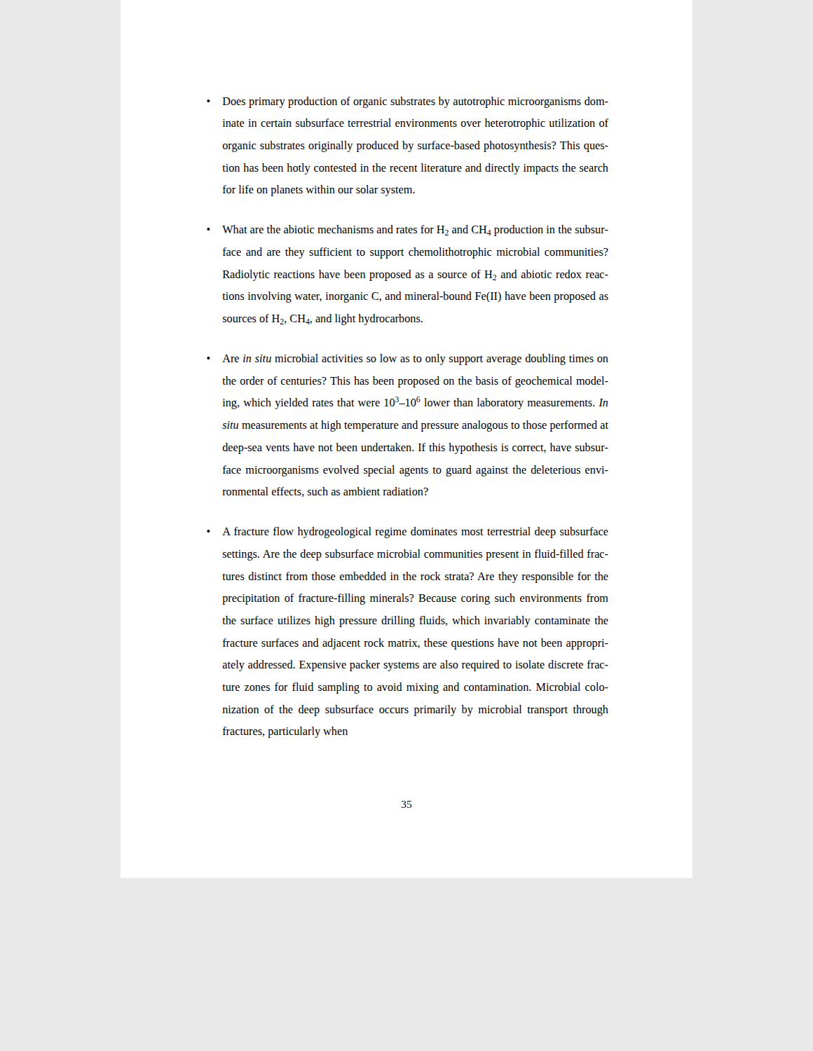Does primary production of organic substrates by autotrophic microorganisms dominate in certain subsurface terrestrial environments over heterotrophic utilization of organic substrates originally produced by surface-based photosynthesis? This question has been hotly contested in the recent literature and directly impacts the search for life on planets within our solar system.
What are the abiotic mechanisms and rates for H2 and CH4 production in the subsurface and are they sufficient to support chemolithotrophic microbial communities? Radiolytic reactions have been proposed as a source of H2 and abiotic redox reactions involving water, inorganic C, and mineral-bound Fe(II) have been proposed as sources of H2, CH4, and light hydrocarbons.
Are in situ microbial activities so low as to only support average doubling times on the order of centuries? This has been proposed on the basis of geochemical modeling, which yielded rates that were 103–106 lower than laboratory measurements. In situ measurements at high temperature and pressure analogous to those performed at deep-sea vents have not been undertaken. If this hypothesis is correct, have subsurface microorganisms evolved special agents to guard against the deleterious environmental effects, such as ambient radiation?
A fracture flow hydrogeological regime dominates most terrestrial deep subsurface settings. Are the deep subsurface microbial communities present in fluid-filled fractures distinct from those embedded in the rock strata? Are they responsible for the precipitation of fracture-filling minerals? Because coring such environments from the surface utilizes high pressure drilling fluids, which invariably contaminate the fracture surfaces and adjacent rock matrix, these questions have not been appropriately addressed. Expensive packer systems are also required to isolate discrete fracture zones for fluid sampling to avoid mixing and contamination. Microbial colonization of the deep subsurface occurs primarily by microbial transport through fractures, particularly when
35